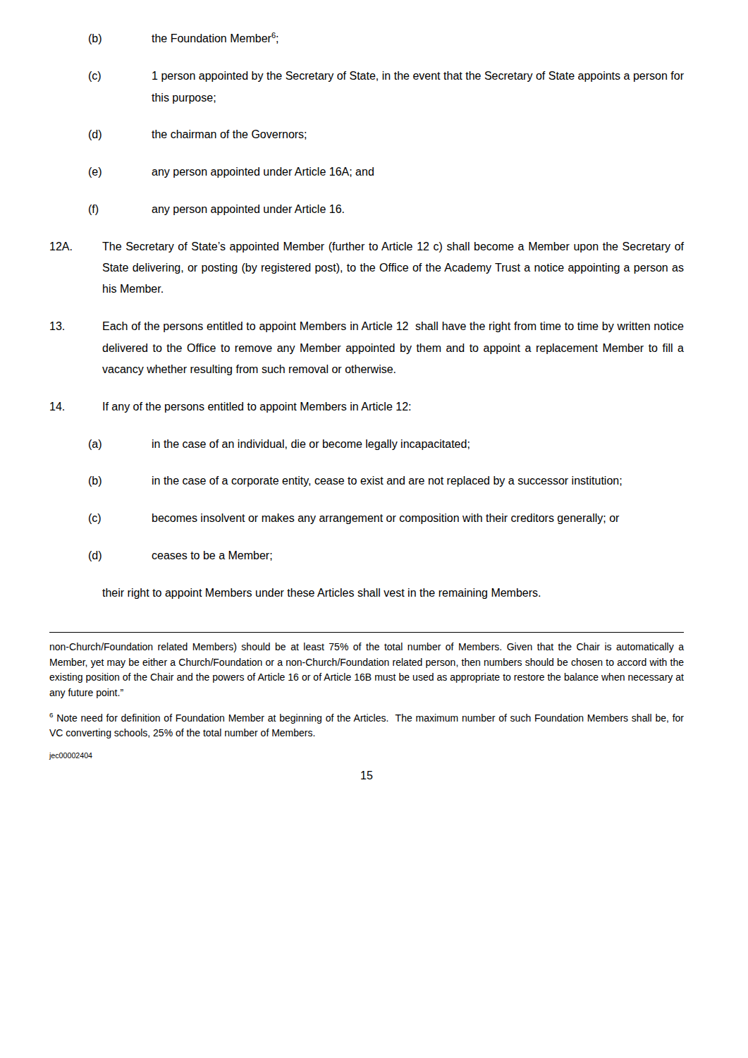(b)
the Foundation Member6;
(c)
1 person appointed by the Secretary of State, in the event that the Secretary of State appoints a person for this purpose;
(d)
the chairman of the Governors;
(e)
any person appointed under Article 16A; and
(f)
any person appointed under Article 16.
12A.
The Secretary of State’s appointed Member (further to Article 12 c) shall become a Member upon the Secretary of State delivering, or posting (by registered post), to the Office of the Academy Trust a notice appointing a person as his Member.
13.
Each of the persons entitled to appoint Members in Article 12 shall have the right from time to time by written notice delivered to the Office to remove any Member appointed by them and to appoint a replacement Member to fill a vacancy whether resulting from such removal or otherwise.
14.
If any of the persons entitled to appoint Members in Article 12:
(a)
in the case of an individual, die or become legally incapacitated;
(b)
in the case of a corporate entity, cease to exist and are not replaced by a successor institution;
(c)
becomes insolvent or makes any arrangement or composition with their creditors generally; or
(d)
ceases to be a Member;
their right to appoint Members under these Articles shall vest in the remaining Members.
non-Church/Foundation related Members) should be at least 75% of the total number of Members. Given that the Chair is automatically a Member, yet may be either a Church/Foundation or a non-Church/Foundation related person, then numbers should be chosen to accord with the existing position of the Chair and the powers of Article 16 or of Article 16B must be used as appropriate to restore the balance when necessary at any future point.”
6 Note need for definition of Foundation Member at beginning of the Articles. The maximum number of such Foundation Members shall be, for VC converting schools, 25% of the total number of Members.
jec00002404
15